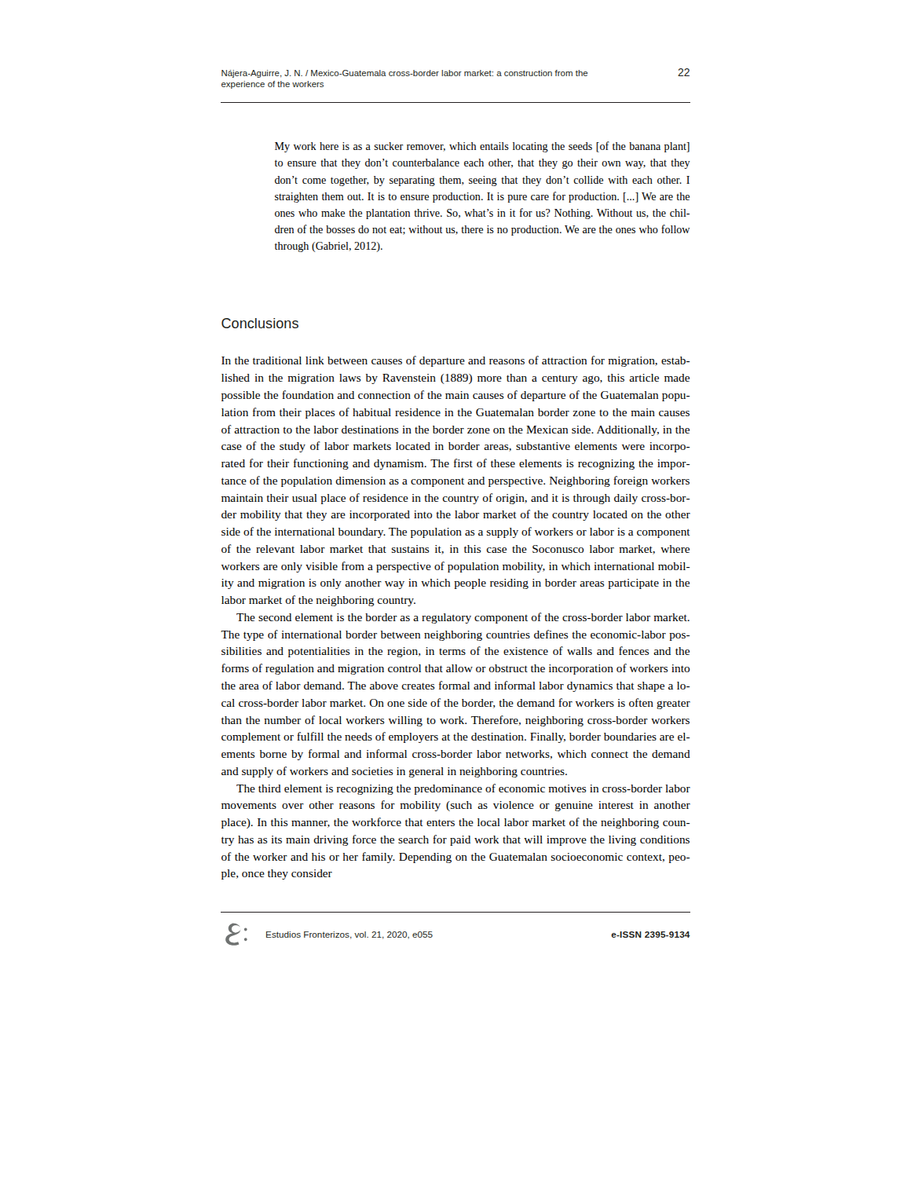Nájera-Aguirre, J. N. / Mexico-Guatemala cross-border labor market: a construction from the experience of the workers
22
My work here is as a sucker remover, which entails locating the seeds [of the banana plant] to ensure that they don’t counterbalance each other, that they go their own way, that they don’t come together, by separating them, seeing that they don’t collide with each other. I straighten them out. It is to ensure production. It is pure care for production. [...] We are the ones who make the plantation thrive. So, what’s in it for us? Nothing. Without us, the children of the bosses do not eat; without us, there is no production. We are the ones who follow through (Gabriel, 2012).
Conclusions
In the traditional link between causes of departure and reasons of attraction for migration, established in the migration laws by Ravenstein (1889) more than a century ago, this article made possible the foundation and connection of the main causes of departure of the Guatemalan population from their places of habitual residence in the Guatemalan border zone to the main causes of attraction to the labor destinations in the border zone on the Mexican side. Additionally, in the case of the study of labor markets located in border areas, substantive elements were incorporated for their functioning and dynamism. The first of these elements is recognizing the importance of the population dimension as a component and perspective. Neighboring foreign workers maintain their usual place of residence in the country of origin, and it is through daily cross-border mobility that they are incorporated into the labor market of the country located on the other side of the international boundary. The population as a supply of workers or labor is a component of the relevant labor market that sustains it, in this case the Soconusco labor market, where workers are only visible from a perspective of population mobility, in which international mobility and migration is only another way in which people residing in border areas participate in the labor market of the neighboring country.
The second element is the border as a regulatory component of the cross-border labor market. The type of international border between neighboring countries defines the economic-labor possibilities and potentialities in the region, in terms of the existence of walls and fences and the forms of regulation and migration control that allow or obstruct the incorporation of workers into the area of labor demand. The above creates formal and informal labor dynamics that shape a local cross-border labor market. On one side of the border, the demand for workers is often greater than the number of local workers willing to work. Therefore, neighboring cross-border workers complement or fulfill the needs of employers at the destination. Finally, border boundaries are elements borne by formal and informal cross-border labor networks, which connect the demand and supply of workers and societies in general in neighboring countries.
The third element is recognizing the predominance of economic motives in cross-border labor movements over other reasons for mobility (such as violence or genuine interest in another place). In this manner, the workforce that enters the local labor market of the neighboring country has as its main driving force the search for paid work that will improve the living conditions of the worker and his or her family. Depending on the Guatemalan socioeconomic context, people, once they consider
Estudios Fronterizos, vol. 21, 2020, e055
e-ISSN 2395-9134